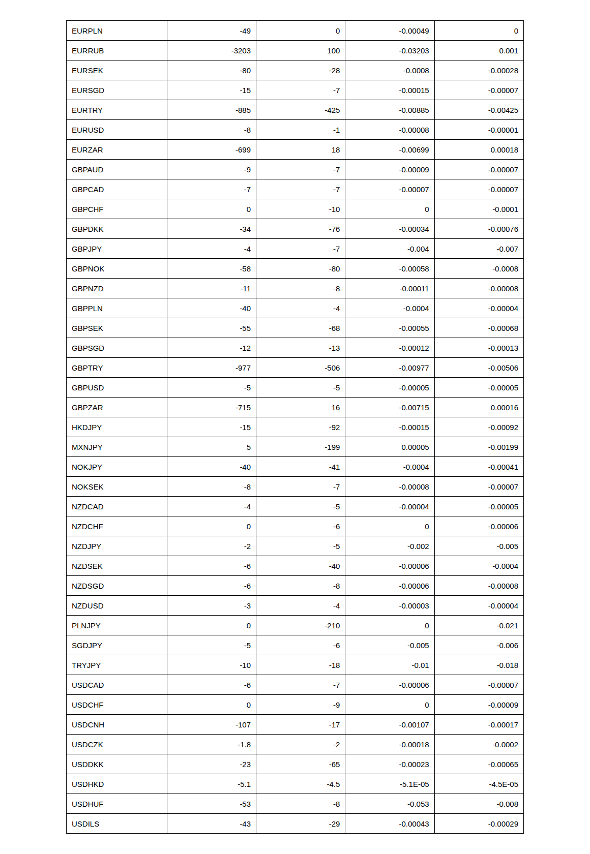| EURPLN | -49 | 0 | -0.00049 | 0 |
| EURRUB | -3203 | 100 | -0.03203 | 0.001 |
| EURSEK | -80 | -28 | -0.0008 | -0.00028 |
| EURSGD | -15 | -7 | -0.00015 | -0.00007 |
| EURTRY | -885 | -425 | -0.00885 | -0.00425 |
| EURUSD | -8 | -1 | -0.00008 | -0.00001 |
| EURZAR | -699 | 18 | -0.00699 | 0.00018 |
| GBPAUD | -9 | -7 | -0.00009 | -0.00007 |
| GBPCAD | -7 | -7 | -0.00007 | -0.00007 |
| GBPCHF | 0 | -10 | 0 | -0.0001 |
| GBPDKK | -34 | -76 | -0.00034 | -0.00076 |
| GBPJPY | -4 | -7 | -0.004 | -0.007 |
| GBPNOK | -58 | -80 | -0.00058 | -0.0008 |
| GBPNZD | -11 | -8 | -0.00011 | -0.00008 |
| GBPPLN | -40 | -4 | -0.0004 | -0.00004 |
| GBPSEK | -55 | -68 | -0.00055 | -0.00068 |
| GBPSGD | -12 | -13 | -0.00012 | -0.00013 |
| GBPTRY | -977 | -506 | -0.00977 | -0.00506 |
| GBPUSD | -5 | -5 | -0.00005 | -0.00005 |
| GBPZAR | -715 | 16 | -0.00715 | 0.00016 |
| HKDJPY | -15 | -92 | -0.00015 | -0.00092 |
| MXNJPY | 5 | -199 | 0.00005 | -0.00199 |
| NOKJPY | -40 | -41 | -0.0004 | -0.00041 |
| NOKSEK | -8 | -7 | -0.00008 | -0.00007 |
| NZDCAD | -4 | -5 | -0.00004 | -0.00005 |
| NZDCHF | 0 | -6 | 0 | -0.00006 |
| NZDJPY | -2 | -5 | -0.002 | -0.005 |
| NZDSEK | -6 | -40 | -0.00006 | -0.0004 |
| NZDSGD | -6 | -8 | -0.00006 | -0.00008 |
| NZDUSD | -3 | -4 | -0.00003 | -0.00004 |
| PLNJPY | 0 | -210 | 0 | -0.021 |
| SGDJPY | -5 | -6 | -0.005 | -0.006 |
| TRYJPY | -10 | -18 | -0.01 | -0.018 |
| USDCAD | -6 | -7 | -0.00006 | -0.00007 |
| USDCHF | 0 | -9 | 0 | -0.00009 |
| USDCNH | -107 | -17 | -0.00107 | -0.00017 |
| USDCZK | -1.8 | -2 | -0.00018 | -0.0002 |
| USDDKK | -23 | -65 | -0.00023 | -0.00065 |
| USDHKD | -5.1 | -4.5 | -5.1E-05 | -4.5E-05 |
| USDHUF | -53 | -8 | -0.053 | -0.008 |
| USDILS | -43 | -29 | -0.00043 | -0.00029 |